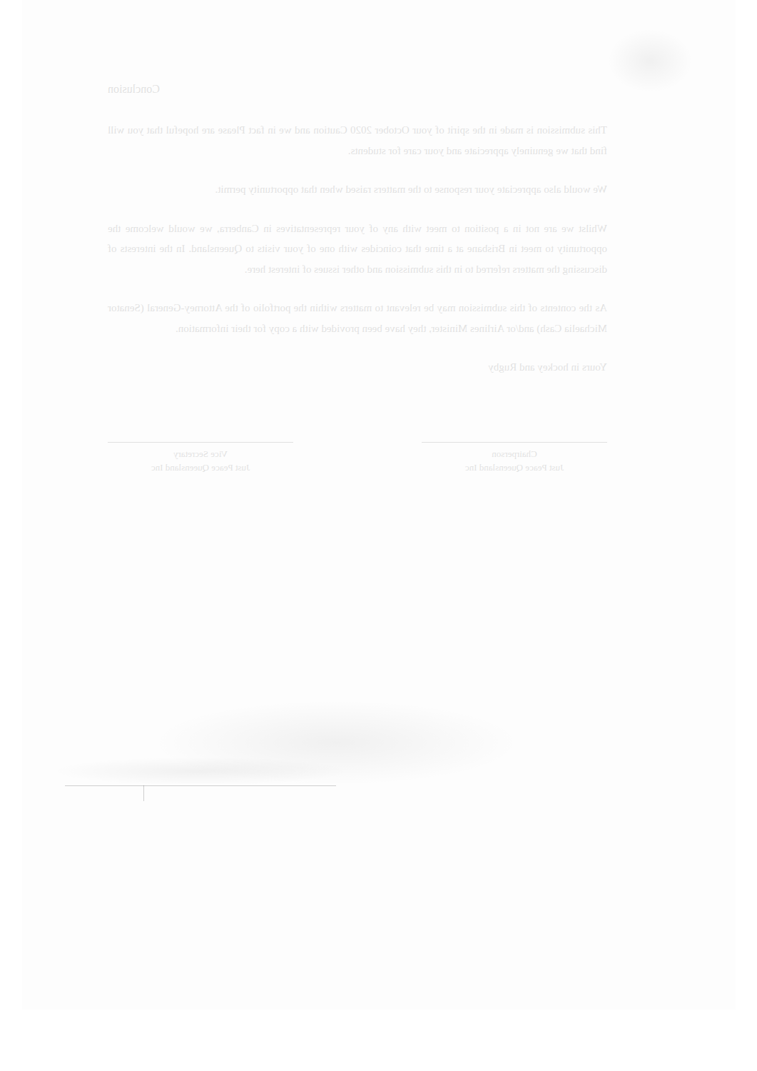Conclusion
This submission is made in the spirit of your October 2020 Caution and we in fact Please are hopeful that you will find that we genuinely appreciate and your care for students.
We would also appreciate your response to the matters raised when that opportunity permit.
Whilst we are not in a position to meet with any of your representatives in Canberra, we would welcome the opportunity to meet in Brisbane at a time that coincides with one of your visits to Queensland. In the interests of discussing the matters referred to in this submission and other issues of interest here.
As the contents of this submission may be relevant to matters within the portfolio of the Attorney-General (Senator Michaelia Cash) and/or Airlines Minister, they have been provided with a copy for their information.
Yours in hockey and Rugby
Chairperson
Just Peace Queensland Inc
Vice Secretary
Just Peace Queensland Inc